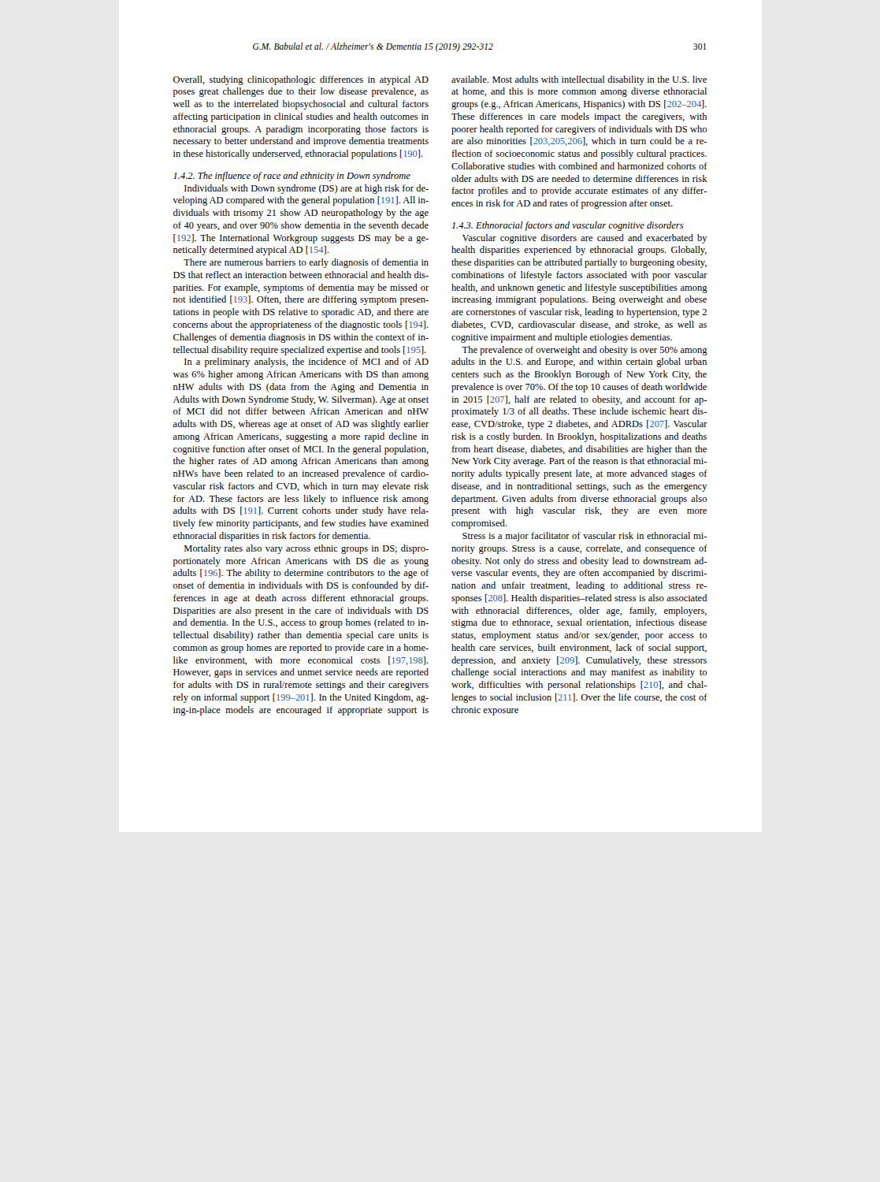G.M. Babulal et al. / Alzheimer's & Dementia 15 (2019) 292-312 301
Overall, studying clinicopathologic differences in atypical AD poses great challenges due to their low disease prevalence, as well as to the interrelated biopsychosocial and cultural factors affecting participation in clinical studies and health outcomes in ethnoracial groups. A paradigm incorporating those factors is necessary to better understand and improve dementia treatments in these historically underserved, ethnoracial populations [190].
1.4.2. The influence of race and ethnicity in Down syndrome
Individuals with Down syndrome (DS) are at high risk for developing AD compared with the general population [191]. All individuals with trisomy 21 show AD neuropathology by the age of 40 years, and over 90% show dementia in the seventh decade [192]. The International Workgroup suggests DS may be a genetically determined atypical AD [154].
There are numerous barriers to early diagnosis of dementia in DS that reflect an interaction between ethnoracial and health disparities. For example, symptoms of dementia may be missed or not identified [193]. Often, there are differing symptom presentations in people with DS relative to sporadic AD, and there are concerns about the appropriateness of the diagnostic tools [194]. Challenges of dementia diagnosis in DS within the context of intellectual disability require specialized expertise and tools [195].
In a preliminary analysis, the incidence of MCI and of AD was 6% higher among African Americans with DS than among nHW adults with DS (data from the Aging and Dementia in Adults with Down Syndrome Study, W. Silverman). Age at onset of MCI did not differ between African American and nHW adults with DS, whereas age at onset of AD was slightly earlier among African Americans, suggesting a more rapid decline in cognitive function after onset of MCI. In the general population, the higher rates of AD among African Americans than among nHWs have been related to an increased prevalence of cardiovascular risk factors and CVD, which in turn may elevate risk for AD. These factors are less likely to influence risk among adults with DS [191]. Current cohorts under study have relatively few minority participants, and few studies have examined ethnoracial disparities in risk factors for dementia.
Mortality rates also vary across ethnic groups in DS; disproportionately more African Americans with DS die as young adults [196]. The ability to determine contributors to the age of onset of dementia in individuals with DS is confounded by differences in age at death across different ethnoracial groups. Disparities are also present in the care of individuals with DS and dementia. In the U.S., access to group homes (related to intellectual disability) rather than dementia special care units is common as group homes are reported to provide care in a home-like environment, with more economical costs [197,198]. However, gaps in services and unmet service needs are reported for adults with DS in rural/remote settings and their caregivers rely on informal support [199–201]. In the United Kingdom, aging-in-place models are encouraged if appropriate support is available. Most adults with intellectual disability in the U.S. live at home, and this is more common among diverse ethnoracial groups (e.g., African Americans, Hispanics) with DS [202–204]. These differences in care models impact the caregivers, with poorer health reported for caregivers of individuals with DS who are also minorities [203,205,206], which in turn could be a reflection of socioeconomic status and possibly cultural practices. Collaborative studies with combined and harmonized cohorts of older adults with DS are needed to determine differences in risk factor profiles and to provide accurate estimates of any differences in risk for AD and rates of progression after onset.
1.4.3. Ethnoracial factors and vascular cognitive disorders
Vascular cognitive disorders are caused and exacerbated by health disparities experienced by ethnoracial groups. Globally, these disparities can be attributed partially to burgeoning obesity, combinations of lifestyle factors associated with poor vascular health, and unknown genetic and lifestyle susceptibilities among increasing immigrant populations. Being overweight and obese are cornerstones of vascular risk, leading to hypertension, type 2 diabetes, CVD, cardiovascular disease, and stroke, as well as cognitive impairment and multiple etiologies dementias.
The prevalence of overweight and obesity is over 50% among adults in the U.S. and Europe, and within certain global urban centers such as the Brooklyn Borough of New York City, the prevalence is over 70%. Of the top 10 causes of death worldwide in 2015 [207], half are related to obesity, and account for approximately 1/3 of all deaths. These include ischemic heart disease, CVD/stroke, type 2 diabetes, and ADRDs [207]. Vascular risk is a costly burden. In Brooklyn, hospitalizations and deaths from heart disease, diabetes, and disabilities are higher than the New York City average. Part of the reason is that ethnoracial minority adults typically present late, at more advanced stages of disease, and in nontraditional settings, such as the emergency department. Given adults from diverse ethnoracial groups also present with high vascular risk, they are even more compromised.
Stress is a major facilitator of vascular risk in ethnoracial minority groups. Stress is a cause, correlate, and consequence of obesity. Not only do stress and obesity lead to downstream adverse vascular events, they are often accompanied by discrimination and unfair treatment, leading to additional stress responses [208]. Health disparities–related stress is also associated with ethnoracial differences, older age, family, employers, stigma due to ethnorace, sexual orientation, infectious disease status, employment status and/or sex/gender, poor access to health care services, built environment, lack of social support, depression, and anxiety [209]. Cumulatively, these stressors challenge social interactions and may manifest as inability to work, difficulties with personal relationships [210], and challenges to social inclusion [211]. Over the life course, the cost of chronic exposure